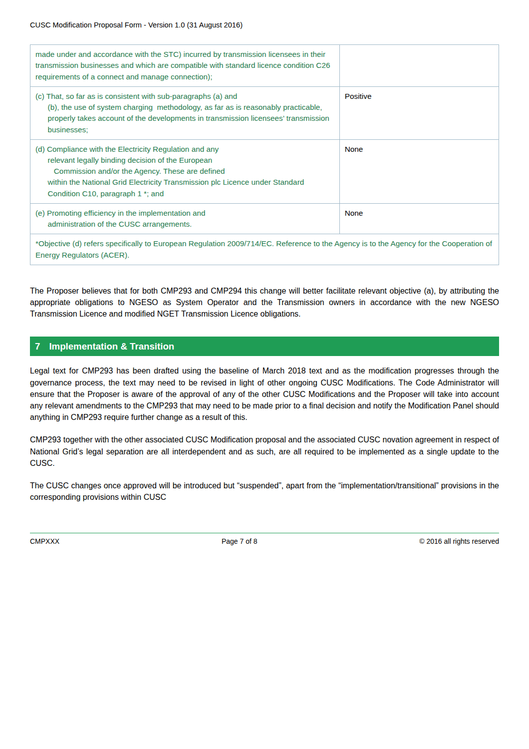CUSC Modification Proposal Form - Version 1.0 (31 August 2016)
| made under and accordance with the STC) incurred by transmission licensees in their transmission businesses and which are compatible with standard licence condition C26 requirements of a connect and manage connection); | |
| (c) That, so far as is consistent with sub-paragraphs (a) and (b), the use of system charging methodology, as far as is reasonably practicable, properly takes account of the developments in transmission licensees’ transmission businesses; | Positive |
| (d) Compliance with the Electricity Regulation and any relevant legally binding decision of the European Commission and/or the Agency. These are defined within the National Grid Electricity Transmission plc Licence under Standard Condition C10, paragraph 1 *; and | None |
| (e) Promoting efficiency in the implementation and administration of the CUSC arrangements. | None |
| *Objective (d) refers specifically to European Regulation 2009/714/EC. Reference to the Agency is to the Agency for the Cooperation of Energy Regulators (ACER). |
The Proposer believes that for both CMP293 and CMP294 this change will better facilitate relevant objective (a), by attributing the appropriate obligations to NGESO as System Operator and the Transmission owners in accordance with the new NGESO Transmission Licence and modified NGET Transmission Licence obligations.
7 Implementation & Transition
Legal text for CMP293 has been drafted using the baseline of March 2018 text and as the modification progresses through the governance process, the text may need to be revised in light of other ongoing CUSC Modifications. The Code Administrator will ensure that the Proposer is aware of the approval of any of the other CUSC Modifications and the Proposer will take into account any relevant amendments to the CMP293 that may need to be made prior to a final decision and notify the Modification Panel should anything in CMP293 require further change as a result of this.
CMP293 together with the other associated CUSC Modification proposal and the associated CUSC novation agreement in respect of National Grid’s legal separation are all interdependent and as such, are all required to be implemented as a single update to the CUSC.
The CUSC changes once approved will be introduced but “suspended”, apart from the “implementation/transitional” provisions in the corresponding provisions within CUSC
CMPXXX Page 7 of 8 © 2016 all rights reserved